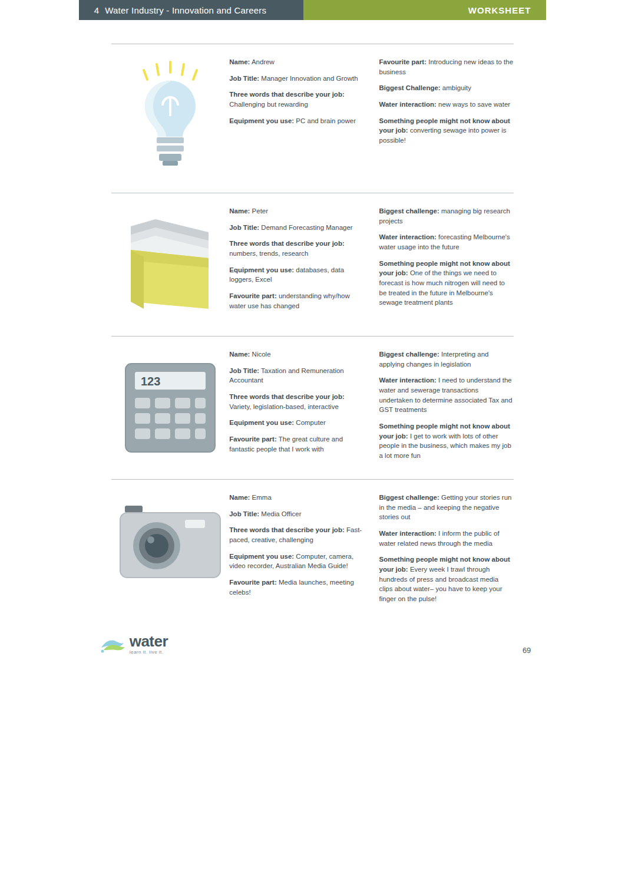4 Water Industry - Innovation and Careers
WORKSHEET
Name: Andrew
Job Title: Manager Innovation and Growth
Three words that describe your job: Challenging but rewarding
Equipment you use: PC and brain power
Favourite part: Introducing new ideas to the business
Biggest Challenge: ambiguity
Water interaction: new ways to save water
Something people might not know about your job: converting sewage into power is possible!
Name: Peter
Job Title: Demand Forecasting Manager
Three words that describe your job: numbers, trends, research
Equipment you use: databases, data loggers, Excel
Favourite part: understanding why/how water use has changed
Biggest challenge: managing big research projects
Water interaction: forecasting Melbourne's water usage into the future
Something people might not know about your job: One of the things we need to forecast is how much nitrogen will need to be treated in the future in Melbourne's sewage treatment plants
123
Name: Nicole
Job Title: Taxation and Remuneration Accountant
Three words that describe your job: Variety, legislation-based, interactive
Equipment you use: Computer
Favourite part: The great culture and fantastic people that I work with
Biggest challenge: Interpreting and applying changes in legislation
Water interaction: I need to understand the water and sewerage transactions undertaken to determine associated Tax and GST treatments
Something people might not know about your job: I get to work with lots of other people in the business, which makes my job a lot more fun
Name: Emma
Job Title: Media Officer
Three words that describe your job: Fast-paced, creative, challenging
Equipment you use: Computer, camera, video recorder, Australian Media Guide!
Favourite part: Media launches, meeting celebs!
Biggest challenge: Getting your stories run in the media – and keeping the negative stories out
Water interaction: I inform the public of water related news through the media
Something people might not know about your job: Every week I trawl through hundreds of press and broadcast media clips about water– you have to keep your finger on the pulse!
water
learn it. live it.
69